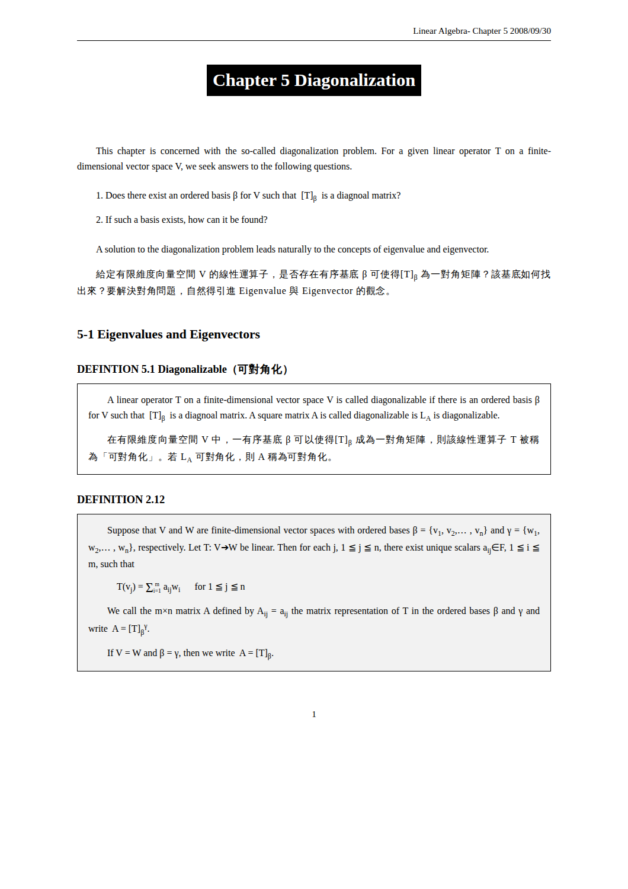Linear Algebra- Chapter 5 2008/09/30
Chapter 5 Diagonalization
This chapter is concerned with the so-called diagonalization problem. For a given linear operator T on a finite-dimensional vector space V, we seek answers to the following questions.
1. Does there exist an ordered basis β for V such that [T]β is a diagnoal matrix?
2. If such a basis exists, how can it be found?
A solution to the diagonalization problem leads naturally to the concepts of eigenvalue and eigenvector.
給定有限維度向量空間 V 的線性運算子，是否存在有序基底 β 可使得[T]β 為一對角矩陣？該基底如何找出來？要解決對角問題，自然得引進 Eigenvalue 與 Eigenvector 的觀念。
5-1 Eigenvalues and Eigenvectors
DEFINTION 5.1 Diagonalizable（可對角化）
A linear operator T on a finite-dimensional vector space V is called diagonalizable if there is an ordered basis β for V such that [T]β is a diagnoal matrix. A square matrix A is called diagonalizable is LA is diagonalizable.
在有限維度向量空間 V 中，一有序基底 β 可以使得[T]β 成為一對角矩陣，則該線性運算子 T 被稱為「可對角化」。若 LA 可對角化，則 A 稱為可對角化。
DEFINITION 2.12
Suppose that V and W are finite-dimensional vector spaces with ordered bases β = {v1, v2,… , vn} and γ = {w1, w2,… , wn}, respectively. Let T: V➔W be linear. Then for each j, 1 ≦ j ≦ n, there exist unique scalars aij∈F, 1 ≦ i ≦ m, such that
T(vj) = Σm
i=1 aijwi for 1 ≦ j ≦ n
We call the m×n matrix A defined by Aij = aij the matrix representation of T in the ordered bases β and γ and write A = [T]βγ.
If V = W and β = γ, then we write A = [T]β.
1